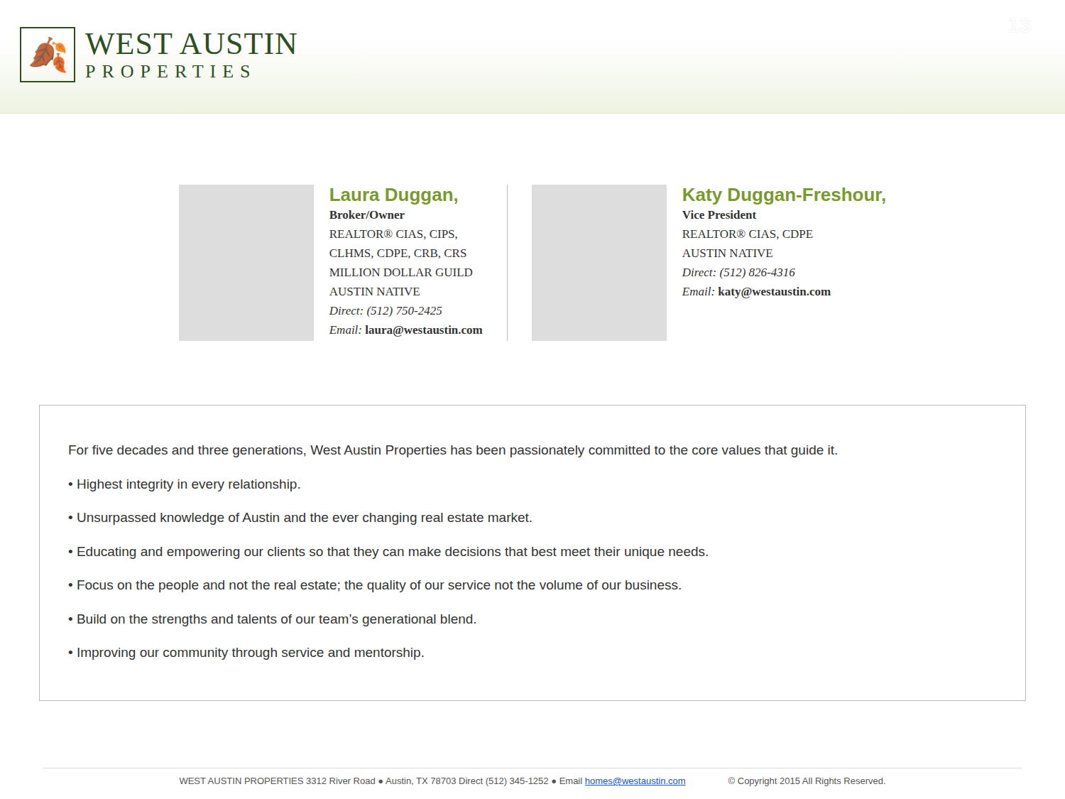🍂
WEST AUSTIN PROPERTIES
13
Laura Duggan,
Broker/Owner
REALTOR® CIAS, CIPS,
CLHMS, CDPE, CRB, CRS
MILLION DOLLAR GUILD
AUSTIN NATIVE
Direct: (512) 750-2425
Email: laura@westaustin.com
Katy Duggan-Freshour,
Vice President
REALTOR® CIAS, CDPE
AUSTIN NATIVE
Direct: (512) 826-4316
Email: katy@westaustin.com
For five decades and three generations, West Austin Properties has been passionately committed to the core values that guide it.
• Highest integrity in every relationship.
• Unsurpassed knowledge of Austin and the ever changing real estate market.
• Educating and empowering our clients so that they can make decisions that best meet their unique needs.
• Focus on the people and not the real estate; the quality of our service not the volume of our business.
• Build on the strengths and talents of our team’s generational blend.
• Improving our community through service and mentorship.
WEST AUSTIN PROPERTIES 3312 River Road ● Austin, TX 78703 Direct (512) 345-1252 ● Email homes@westaustin.com © Copyright 2015 All Rights Reserved.